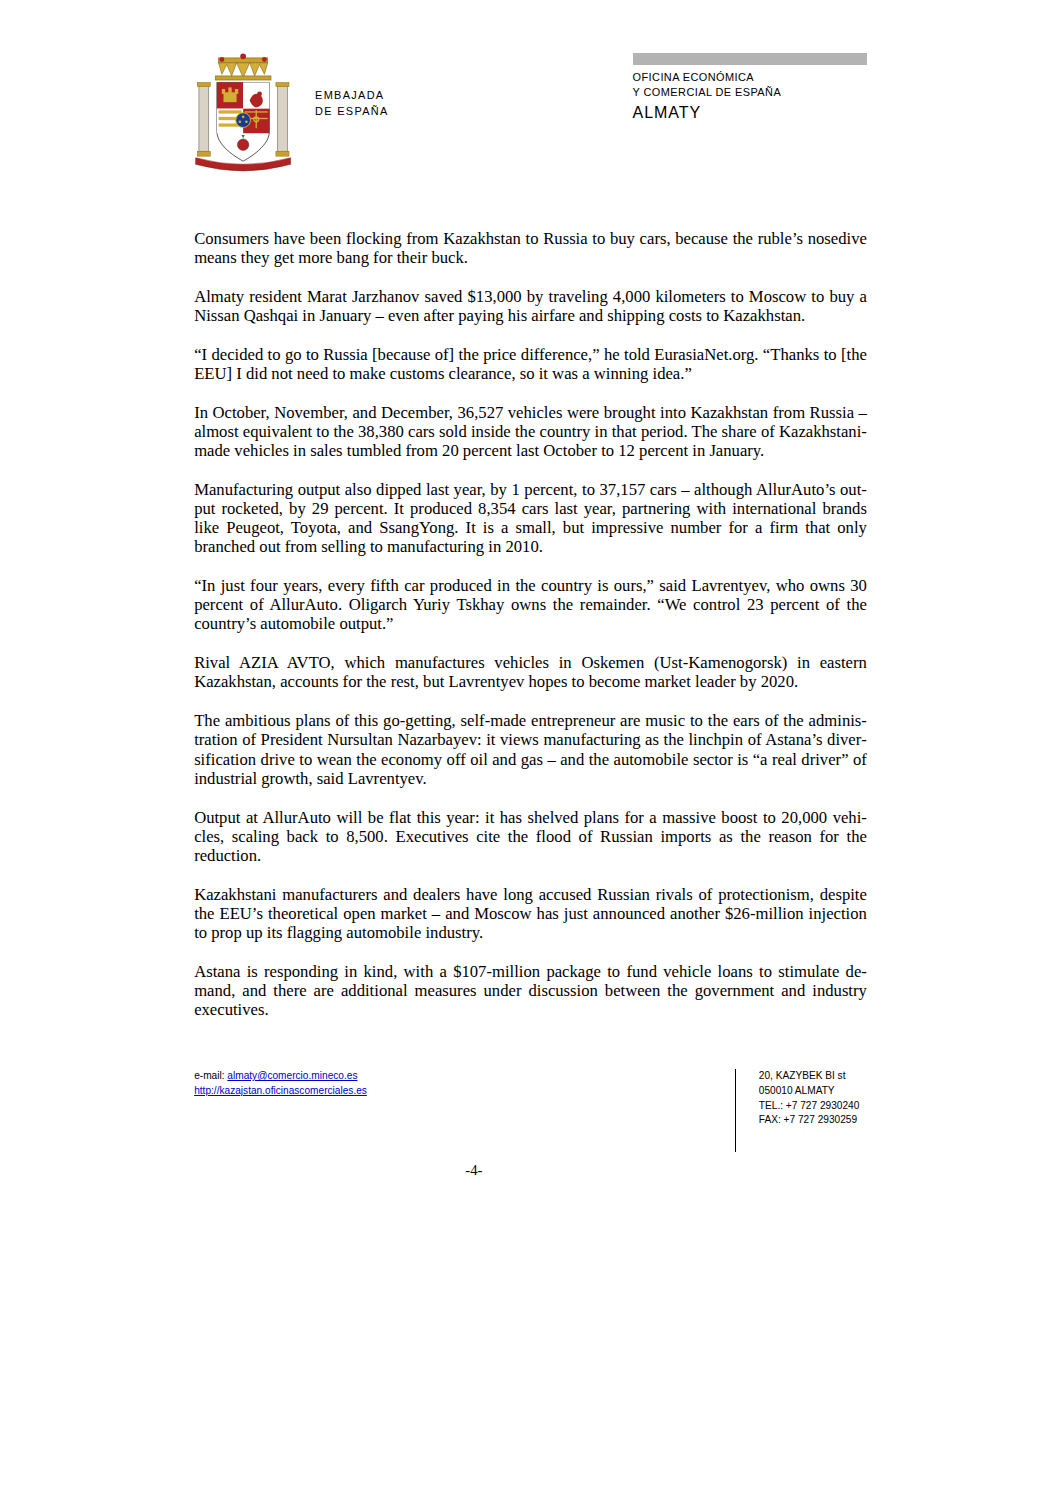EMBAJADA
DE ESPAÑA
OFICINA ECONÓMICA
Y COMERCIAL DE ESPAÑA
ALMATY
Consumers have been flocking from Kazakhstan to Russia to buy cars, because the ruble’s nosedive means they get more bang for their buck.
Almaty resident Marat Jarzhanov saved $13,000 by traveling 4,000 kilometers to Moscow to buy a Nissan Qashqai in January – even after paying his airfare and shipping costs to Kazakhstan.
“I decided to go to Russia [because of] the price difference,” he told EurasiaNet.org. “Thanks to [the EEU] I did not need to make customs clearance, so it was a winning idea.”
In October, November, and December, 36,527 vehicles were brought into Kazakhstan from Russia – almost equivalent to the 38,380 cars sold inside the country in that period. The share of Kazakhstani-made vehicles in sales tumbled from 20 percent last October to 12 percent in January.
Manufacturing output also dipped last year, by 1 percent, to 37,157 cars – although AllurAuto’s output rocketed, by 29 percent. It produced 8,354 cars last year, partnering with international brands like Peugeot, Toyota, and SsangYong. It is a small, but impressive number for a firm that only branched out from selling to manufacturing in 2010.
“In just four years, every fifth car produced in the country is ours,” said Lavrentyev, who owns 30 percent of AllurAuto. Oligarch Yuriy Tskhay owns the remainder. “We control 23 percent of the country’s automobile output.”
Rival AZIA AVTO, which manufactures vehicles in Oskemen (Ust-Kamenogorsk) in eastern Kazakhstan, accounts for the rest, but Lavrentyev hopes to become market leader by 2020.
The ambitious plans of this go-getting, self-made entrepreneur are music to the ears of the administration of President Nursultan Nazarbayev: it views manufacturing as the linchpin of Astana’s diversification drive to wean the economy off oil and gas – and the automobile sector is “a real driver” of industrial growth, said Lavrentyev.
Output at AllurAuto will be flat this year: it has shelved plans for a massive boost to 20,000 vehicles, scaling back to 8,500. Executives cite the flood of Russian imports as the reason for the reduction.
Kazakhstani manufacturers and dealers have long accused Russian rivals of protectionism, despite the EEU’s theoretical open market – and Moscow has just announced another $26-million injection to prop up its flagging automobile industry.
Astana is responding in kind, with a $107-million package to fund vehicle loans to stimulate demand, and there are additional measures under discussion between the government and industry executives.
e-mail: almaty@comercio.mineco.es
http://kazajstan.oficinascomerciales.es
20, KAZYBEK BI st
050010 ALMATY
TEL.: +7 727 2930240
FAX: +7 727 2930259
-4-